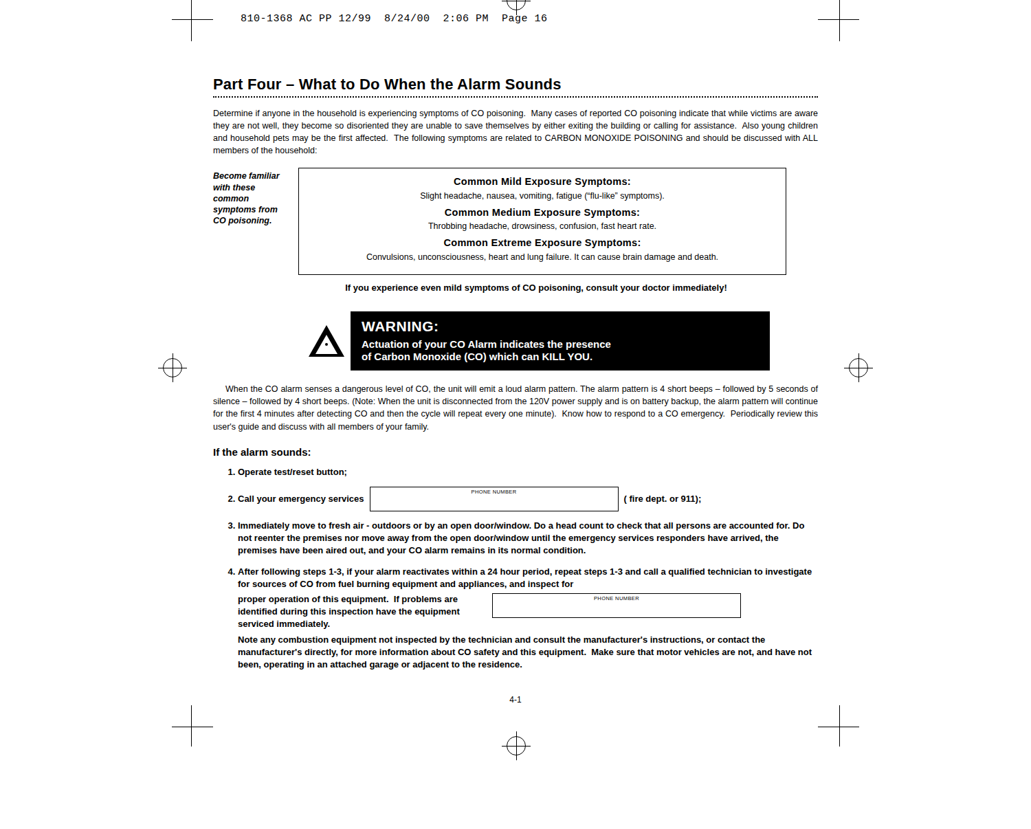810-1368 AC PP 12/99 8/24/00 2:06 PM Page 16
Part Four – What to Do When the Alarm Sounds
Determine if anyone in the household is experiencing symptoms of CO poisoning. Many cases of reported CO poisoning indicate that while victims are aware they are not well, they become so disoriented they are unable to save themselves by either exiting the building or calling for assistance. Also young children and household pets may be the first affected. The following symptoms are related to CARBON MONOXIDE POISONING and should be discussed with ALL members of the household:
Become familiar with these common symptoms from CO poisoning.
Common Mild Exposure Symptoms:
Slight headache, nausea, vomiting, fatigue (“flu-like” symptoms).
Common Medium Exposure Symptoms:
Throbbing headache, drowsiness, confusion, fast heart rate.
Common Extreme Exposure Symptoms:
Convulsions, unconsciousness, heart and lung failure. It can cause brain damage and death.
If you experience even mild symptoms of CO poisoning, consult your doctor immediately!
WARNING:
Actuation of your CO Alarm indicates the presence
of Carbon Monoxide (CO) which can KILL YOU.
When the CO alarm senses a dangerous level of CO, the unit will emit a loud alarm pattern. The alarm pattern is 4 short beeps – followed by 5 seconds of silence – followed by 4 short beeps. (Note: When the unit is disconnected from the 120V power supply and is on battery backup, the alarm pattern will continue for the first 4 minutes after detecting CO and then the cycle will repeat every one minute). Know how to respond to a CO emergency. Periodically review this user's guide and discuss with all members of your family.
If the alarm sounds:
Operate test/reset button;
Call your emergency services PHONE NUMBER ( fire dept. or 911);
Immediately move to fresh air - outdoors or by an open door/window. Do a head count to check that all persons are accounted for. Do not reenter the premises nor move away from the open door/window until the emergency services responders have arrived, the premises have been aired out, and your CO alarm remains in its normal condition.
After following steps 1-3, if your alarm reactivates within a 24 hour period, repeat steps 1-3 and call a qualified technician to investigate for sources of CO from fuel burning equipment and appliances, and inspect for
proper operation of this equipment. If problems are identified during this inspection have the equipment serviced immediately.
PHONE NUMBER
Note any combustion equipment not inspected by the technician and consult the manufacturer's instructions, or contact the manufacturer's directly, for more information about CO safety and this equipment. Make sure that motor vehicles are not, and have not been, operating in an attached garage or adjacent to the residence.
4-1